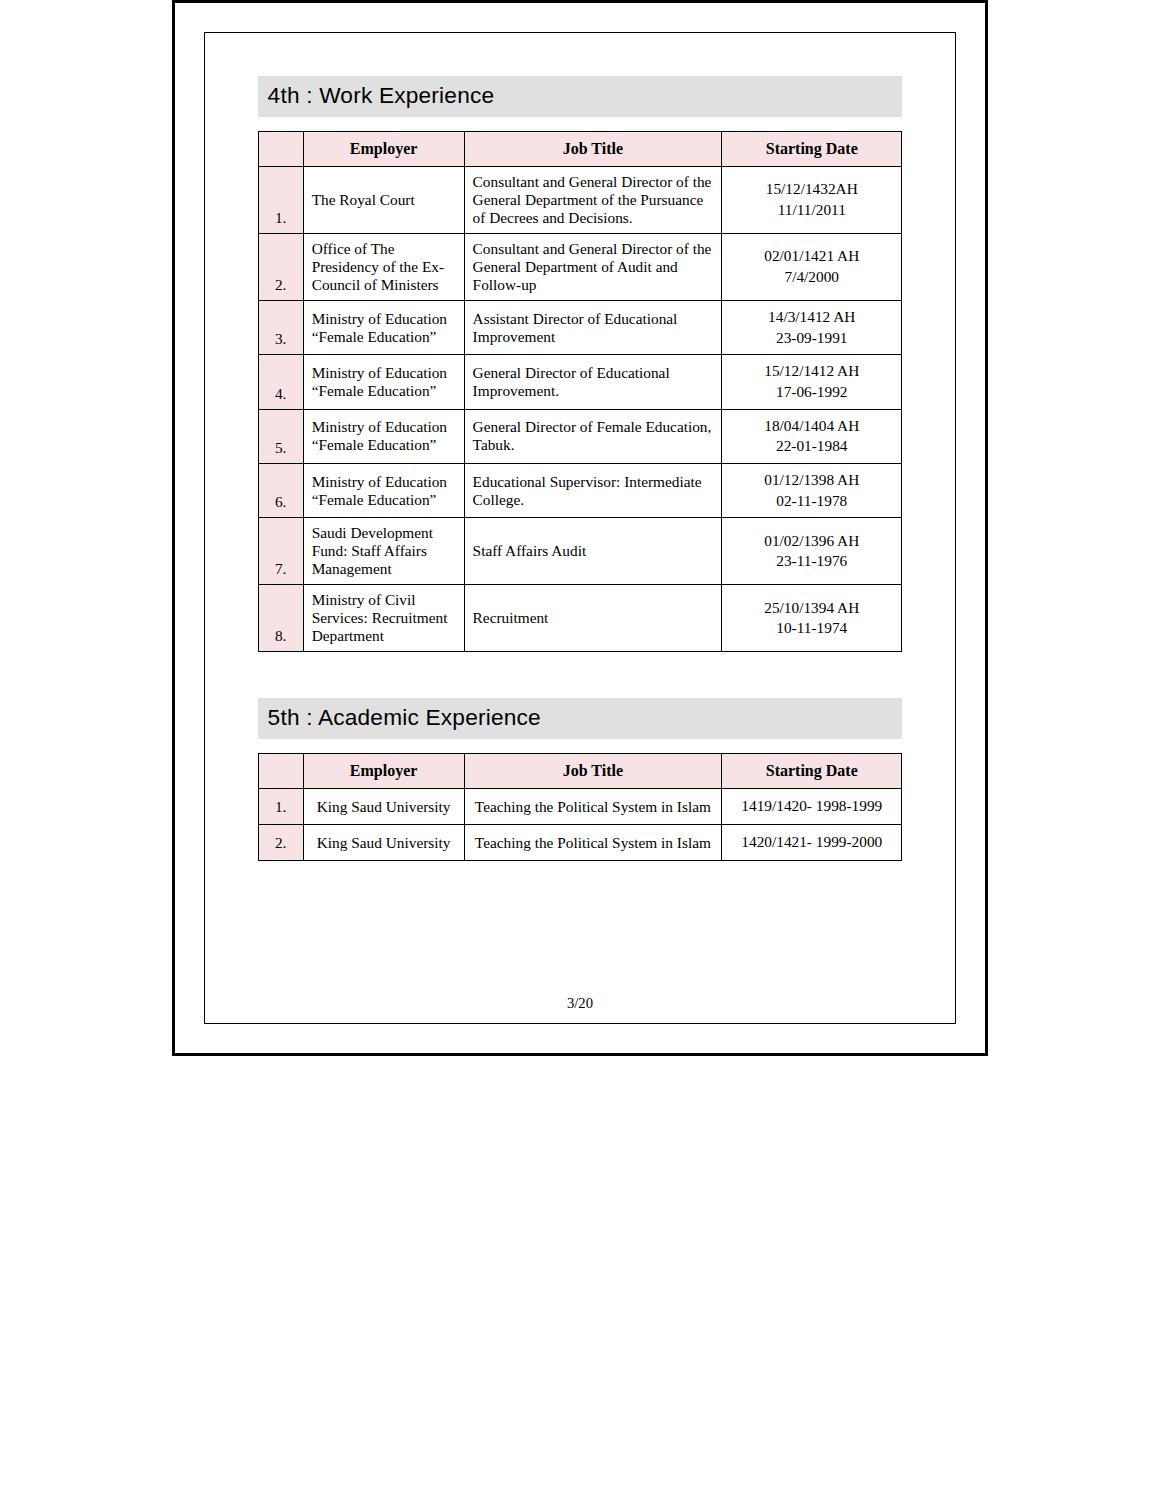4th : Work Experience
| | Employer | Job Title | Starting Date |
| --- | --- | --- | --- |
| 1. | The Royal Court | Consultant and General Director of the General Department of the Pursuance of Decrees and Decisions. | 15/12/1432AH 11/11/2011 |
| 2. | Office of The Presidency of the Ex-Council of Ministers | Consultant and General Director of the General Department of Audit and Follow-up | 02/01/1421 AH 7/4/2000 |
| 3. | Ministry of Education “Female Education” | Assistant Director of Educational Improvement | 14/3/1412 AH 23-09-1991 |
| 4. | Ministry of Education “Female Education” | General Director of Educational Improvement. | 15/12/1412 AH 17-06-1992 |
| 5. | Ministry of Education “Female Education” | General Director of Female Education, Tabuk. | 18/04/1404 AH 22-01-1984 |
| 6. | Ministry of Education “Female Education” | Educational Supervisor: Intermediate College. | 01/12/1398 AH 02-11-1978 |
| 7. | Saudi Development Fund: Staff Affairs Management | Staff Affairs Audit | 01/02/1396 AH 23-11-1976 |
| 8. | Ministry of Civil Services: Recruitment Department | Recruitment | 25/10/1394 AH 10-11-1974 |
5th : Academic Experience
| | Employer | Job Title | Starting Date |
| --- | --- | --- | --- |
| 1. | King Saud University | Teaching the Political System in Islam | 1419/1420- 1998-1999 |
| 2. | King Saud University | Teaching the Political System in Islam | 1420/1421- 1999-2000 |
3/20